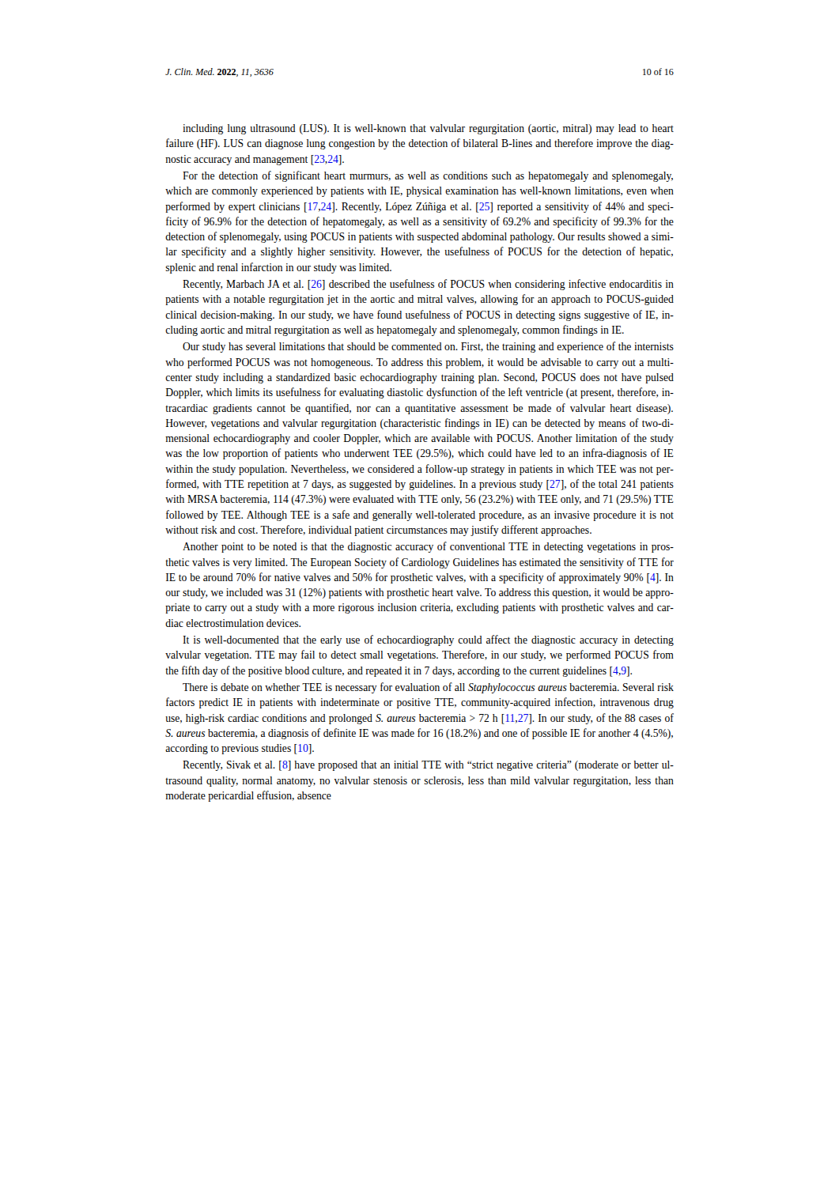J. Clin. Med. 2022, 11, 3636
10 of 16
including lung ultrasound (LUS). It is well-known that valvular regurgitation (aortic, mitral) may lead to heart failure (HF). LUS can diagnose lung congestion by the detection of bilateral B-lines and therefore improve the diagnostic accuracy and management [23,24].
For the detection of significant heart murmurs, as well as conditions such as hepatomegaly and splenomegaly, which are commonly experienced by patients with IE, physical examination has well-known limitations, even when performed by expert clinicians [17,24]. Recently, López Zúñiga et al. [25] reported a sensitivity of 44% and specificity of 96.9% for the detection of hepatomegaly, as well as a sensitivity of 69.2% and specificity of 99.3% for the detection of splenomegaly, using POCUS in patients with suspected abdominal pathology. Our results showed a similar specificity and a slightly higher sensitivity. However, the usefulness of POCUS for the detection of hepatic, splenic and renal infarction in our study was limited.
Recently, Marbach JA et al. [26] described the usefulness of POCUS when considering infective endocarditis in patients with a notable regurgitation jet in the aortic and mitral valves, allowing for an approach to POCUS-guided clinical decision-making. In our study, we have found usefulness of POCUS in detecting signs suggestive of IE, including aortic and mitral regurgitation as well as hepatomegaly and splenomegaly, common findings in IE.
Our study has several limitations that should be commented on. First, the training and experience of the internists who performed POCUS was not homogeneous. To address this problem, it would be advisable to carry out a multicenter study including a standardized basic echocardiography training plan. Second, POCUS does not have pulsed Doppler, which limits its usefulness for evaluating diastolic dysfunction of the left ventricle (at present, therefore, intracardiac gradients cannot be quantified, nor can a quantitative assessment be made of valvular heart disease). However, vegetations and valvular regurgitation (characteristic findings in IE) can be detected by means of two-dimensional echocardiography and cooler Doppler, which are available with POCUS. Another limitation of the study was the low proportion of patients who underwent TEE (29.5%), which could have led to an infra-diagnosis of IE within the study population. Nevertheless, we considered a follow-up strategy in patients in which TEE was not performed, with TTE repetition at 7 days, as suggested by guidelines. In a previous study [27], of the total 241 patients with MRSA bacteremia, 114 (47.3%) were evaluated with TTE only, 56 (23.2%) with TEE only, and 71 (29.5%) TTE followed by TEE. Although TEE is a safe and generally well-tolerated procedure, as an invasive procedure it is not without risk and cost. Therefore, individual patient circumstances may justify different approaches.
Another point to be noted is that the diagnostic accuracy of conventional TTE in detecting vegetations in prosthetic valves is very limited. The European Society of Cardiology Guidelines has estimated the sensitivity of TTE for IE to be around 70% for native valves and 50% for prosthetic valves, with a specificity of approximately 90% [4]. In our study, we included was 31 (12%) patients with prosthetic heart valve. To address this question, it would be appropriate to carry out a study with a more rigorous inclusion criteria, excluding patients with prosthetic valves and cardiac electrostimulation devices.
It is well-documented that the early use of echocardiography could affect the diagnostic accuracy in detecting valvular vegetation. TTE may fail to detect small vegetations. Therefore, in our study, we performed POCUS from the fifth day of the positive blood culture, and repeated it in 7 days, according to the current guidelines [4,9].
There is debate on whether TEE is necessary for evaluation of all Staphylococcus aureus bacteremia. Several risk factors predict IE in patients with indeterminate or positive TTE, community-acquired infection, intravenous drug use, high-risk cardiac conditions and prolonged S. aureus bacteremia > 72 h [11,27]. In our study, of the 88 cases of S. aureus bacteremia, a diagnosis of definite IE was made for 16 (18.2%) and one of possible IE for another 4 (4.5%), according to previous studies [10].
Recently, Sivak et al. [8] have proposed that an initial TTE with “strict negative criteria” (moderate or better ultrasound quality, normal anatomy, no valvular stenosis or sclerosis, less than mild valvular regurgitation, less than moderate pericardial effusion, absence